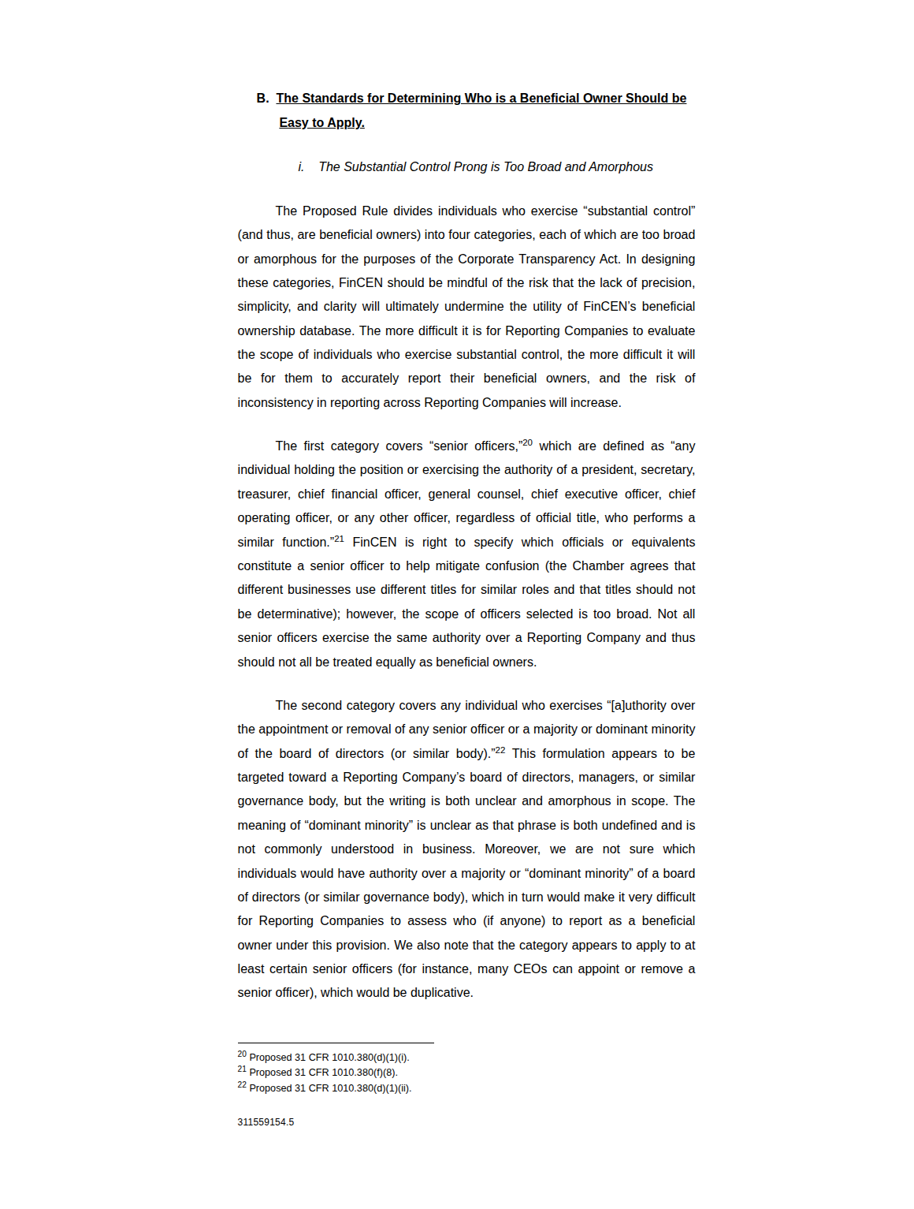B. The Standards for Determining Who is a Beneficial Owner Should be Easy to Apply.
i. The Substantial Control Prong is Too Broad and Amorphous
The Proposed Rule divides individuals who exercise “substantial control” (and thus, are beneficial owners) into four categories, each of which are too broad or amorphous for the purposes of the Corporate Transparency Act. In designing these categories, FinCEN should be mindful of the risk that the lack of precision, simplicity, and clarity will ultimately undermine the utility of FinCEN’s beneficial ownership database. The more difficult it is for Reporting Companies to evaluate the scope of individuals who exercise substantial control, the more difficult it will be for them to accurately report their beneficial owners, and the risk of inconsistency in reporting across Reporting Companies will increase.
The first category covers “senior officers,”20 which are defined as “any individual holding the position or exercising the authority of a president, secretary, treasurer, chief financial officer, general counsel, chief executive officer, chief operating officer, or any other officer, regardless of official title, who performs a similar function.”21 FinCEN is right to specify which officials or equivalents constitute a senior officer to help mitigate confusion (the Chamber agrees that different businesses use different titles for similar roles and that titles should not be determinative); however, the scope of officers selected is too broad. Not all senior officers exercise the same authority over a Reporting Company and thus should not all be treated equally as beneficial owners.
The second category covers any individual who exercises “[a]uthority over the appointment or removal of any senior officer or a majority or dominant minority of the board of directors (or similar body).”22 This formulation appears to be targeted toward a Reporting Company’s board of directors, managers, or similar governance body, but the writing is both unclear and amorphous in scope. The meaning of “dominant minority” is unclear as that phrase is both undefined and is not commonly understood in business. Moreover, we are not sure which individuals would have authority over a majority or “dominant minority” of a board of directors (or similar governance body), which in turn would make it very difficult for Reporting Companies to assess who (if anyone) to report as a beneficial owner under this provision. We also note that the category appears to apply to at least certain senior officers (for instance, many CEOs can appoint or remove a senior officer), which would be duplicative.
20 Proposed 31 CFR 1010.380(d)(1)(i).
21 Proposed 31 CFR 1010.380(f)(8).
22 Proposed 31 CFR 1010.380(d)(1)(ii).
311559154.5